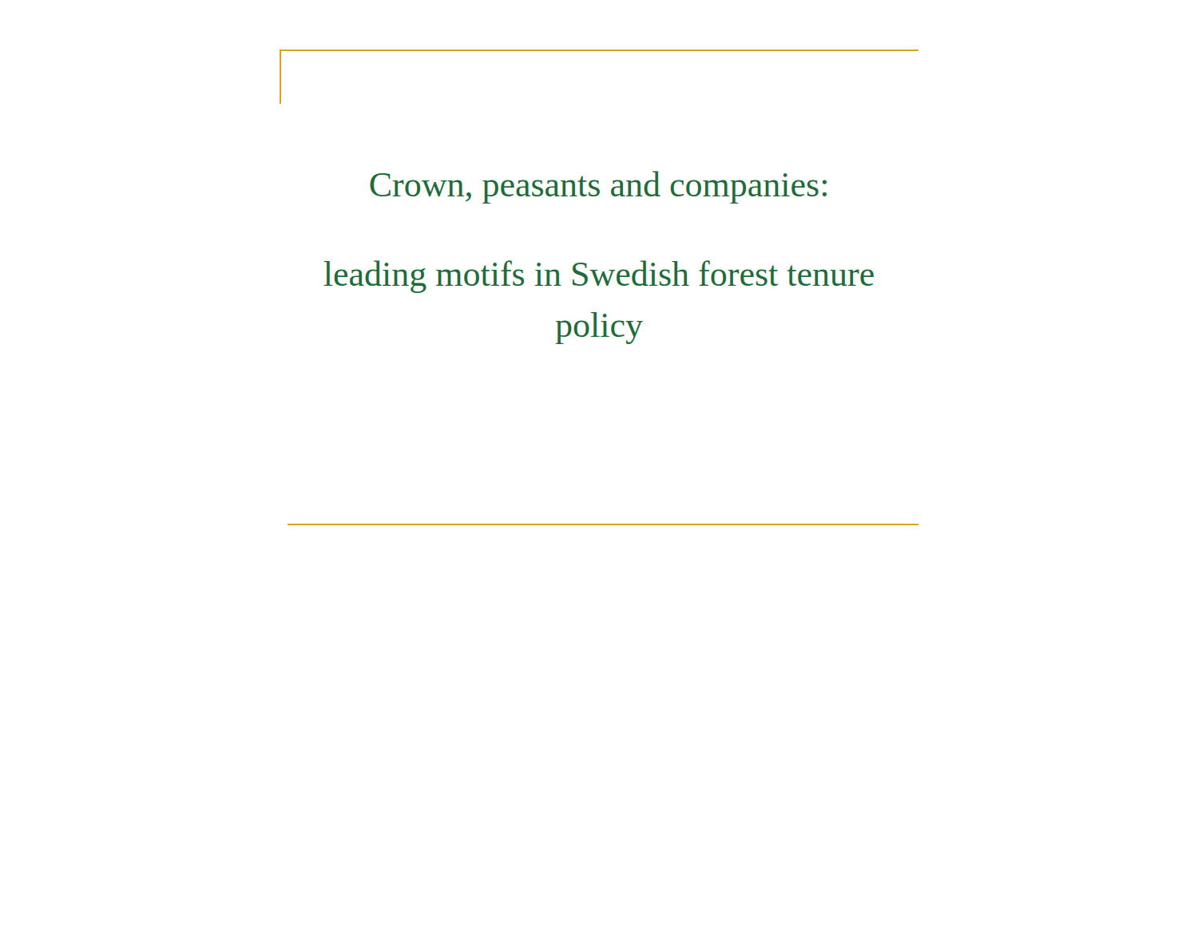Crown, peasants and companies: leading motifs in Swedish forest tenure policy